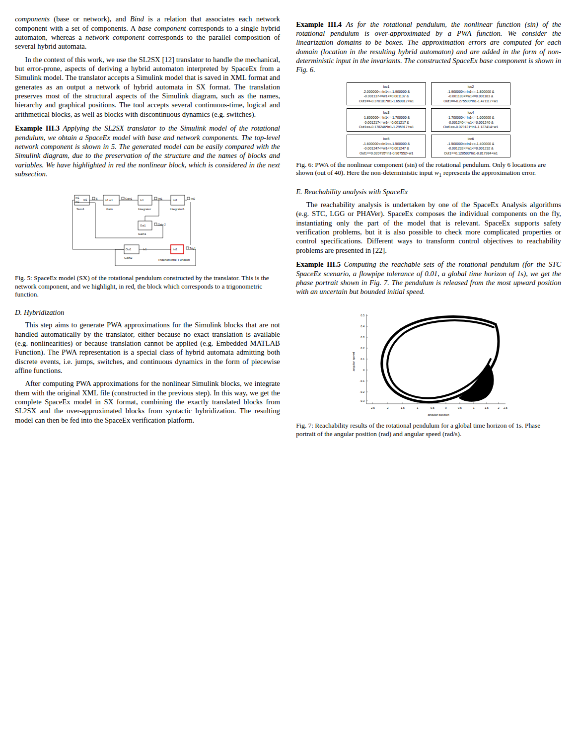components (base or network), and Bind is a relation that associates each network component with a set of components. A base component corresponds to a single hybrid automaton, whereas a network component corresponds to the parallel composition of several hybrid automata.
In the context of this work, we use the SL2SX [12] translator to handle the mechanical, but error-prone, aspects of deriving a hybrid automaton interpreted by SpaceEx from a Simulink model. The translator accepts a Simulink model that is saved in XML format and generates as an output a network of hybrid automata in SX format. The translation preserves most of the structural aspects of the Simulink diagram, such as the names, hierarchy and graphical positions. The tool accepts several continuous-time, logical and arithmetical blocks, as well as blocks with discontinuous dynamics (e.g. switches).
Example III.3 Applying the SL2SX translator to the Simulink model of the rotational pendulum, we obtain a SpaceEx model with base and network components. The top-level network component is shown in 5. The generated model can be easily compared with the Simulink diagram, due to the preservation of the structure and the names of blocks and variables. We have highlighted in red the nonlinear block, which is considered in the next subsection.
In1 In2 ut1 Sum1 S In1 ut1 Gain Gain1 In1 Integrator Int1 Int1 Integrator1 Int2 Out1 Gain1 Gain 2 Out1 Gain2 In1 Int1 Trigonometric_Function Trig1
Fig. 5: SpaceEx model (SX) of the rotational pendulum constructed by the translator. This is the network component, and we highlight, in red, the block which corresponds to a trigonometric function.
D. Hybridization
This step aims to generate PWA approximations for the Simulink blocks that are not handled automatically by the translator, either because no exact translation is available (e.g. nonlinearities) or because translation cannot be applied (e.g. Embedded MATLAB Function). The PWA representation is a special class of hybrid automata admitting both discrete events, i.e. jumps, switches, and continuous dynamics in the form of piecewise affine functions.
After computing PWA approximations for the nonlinear Simulink blocks, we integrate them with the original XML file (constructed in the previous step). In this way, we get the complete SpaceEx model in SX format, combining the exactly translated blocks from SL2SX and the over-approximated blocks from syntactic hybridization. The resulting model can then be fed into the SpaceEx verification platform.
Example III.4 As for the rotational pendulum, the nonlinear function (sin) of the rotational pendulum is over-approximated by a PWA function. We consider the linearization domains to be boxes. The approximation errors are computed for each domain (location in the resulting hybrid automaton) and are added in the form of non-deterministic input in the invariants. The constructed SpaceEx base component is shown in Fig. 6.
loc1 -2.000000<=In1<=-1.900000 &
-0.001137<=w1<=0.001137 &
Out1==-0.370181*In1-1.650812+w1
loc2 -1.900000<=In1<=-1.800000 &
-0.001183<=w1<=0.001183 &
Out1==-0.275590*In1-1.471117+w1
loc3 -1.800000<=In1<=-1.700000 &
-0.001217<=w1<=0.001217 &
Out1==-0.178246*In1-1.295917+w1
loc4 -1.700000<=In1<=-1.600000 &
-0.001240<=w1<=0.001240 &
Out1==-0.079121*In1-1.127414+w1
loc5 -1.600000<=In1<=-1.500000 &
-0.001247<=w1<=0.001247 &
Out1==0.020795*In1-0.967552+w1
loc6 -1.500000<=In1<=-1.400000 &
-0.001232<=w1<=0.001232 &
Out1==0.120503*In1-0.817984+w1
Fig. 6: PWA of the nonlinear component (sin) of the rotational pendulum. Only 6 locations are shown (out of 40). Here the non-deterministic input w1 represents the approximation error.
E. Reachability analysis with SpaceEx
The reachability analysis is undertaken by one of the SpaceEx Analysis algorithms (e.g. STC, LGG or PHAVer). SpaceEx composes the individual components on the fly, instantiating only the part of the model that is relevant. SpaceEx supports safety verification problems, but it is also possible to check more complicated properties or control specifications. Different ways to transform control objectives to reachability problems are presented in [22].
Example III.5 Computing the reachable sets of the rotational pendulum (for the STC SpaceEx scenario, a flowpipe tolerance of 0.01, a global time horizon of 1s), we get the phase portrait shown in Fig. 7. The pendulum is released from the most upward position with an uncertain but bounded initial speed.
0.5 0.4 0.3 0.2 0.1 0 -0.1 -0.2 -0.3 -2.5 -2 -1.5 -1 -0.5 0 0.5 1 1.5 2 2.5 angular position angular speed
Fig. 7: Reachability results of the rotational pendulum for a global time horizon of 1s. Phase portrait of the angular position (rad) and angular speed (rad/s).